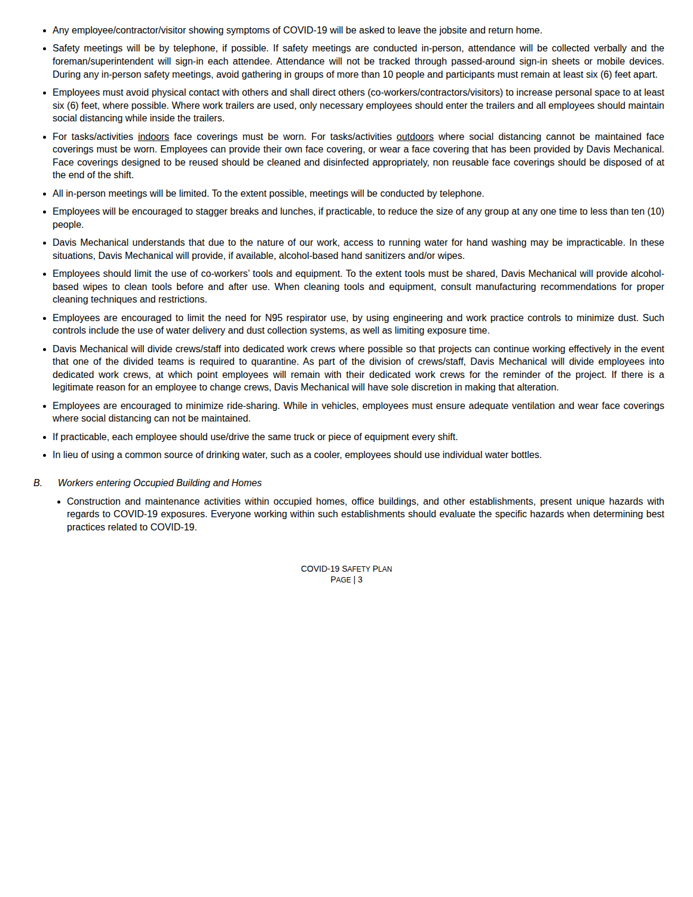Any employee/contractor/visitor showing symptoms of COVID-19 will be asked to leave the jobsite and return home.
Safety meetings will be by telephone, if possible. If safety meetings are conducted in-person, attendance will be collected verbally and the foreman/superintendent will sign-in each attendee. Attendance will not be tracked through passed-around sign-in sheets or mobile devices. During any in-person safety meetings, avoid gathering in groups of more than 10 people and participants must remain at least six (6) feet apart.
Employees must avoid physical contact with others and shall direct others (co-workers/contractors/visitors) to increase personal space to at least six (6) feet, where possible. Where work trailers are used, only necessary employees should enter the trailers and all employees should maintain social distancing while inside the trailers.
For tasks/activities indoors face coverings must be worn. For tasks/activities outdoors where social distancing cannot be maintained face coverings must be worn. Employees can provide their own face covering, or wear a face covering that has been provided by Davis Mechanical. Face coverings designed to be reused should be cleaned and disinfected appropriately, non reusable face coverings should be disposed of at the end of the shift.
All in-person meetings will be limited. To the extent possible, meetings will be conducted by telephone.
Employees will be encouraged to stagger breaks and lunches, if practicable, to reduce the size of any group at any one time to less than ten (10) people.
Davis Mechanical understands that due to the nature of our work, access to running water for hand washing may be impracticable. In these situations, Davis Mechanical will provide, if available, alcohol-based hand sanitizers and/or wipes.
Employees should limit the use of co-workers’ tools and equipment. To the extent tools must be shared, Davis Mechanical will provide alcohol-based wipes to clean tools before and after use. When cleaning tools and equipment, consult manufacturing recommendations for proper cleaning techniques and restrictions.
Employees are encouraged to limit the need for N95 respirator use, by using engineering and work practice controls to minimize dust. Such controls include the use of water delivery and dust collection systems, as well as limiting exposure time.
Davis Mechanical will divide crews/staff into dedicated work crews where possible so that projects can continue working effectively in the event that one of the divided teams is required to quarantine. As part of the division of crews/staff, Davis Mechanical will divide employees into dedicated work crews, at which point employees will remain with their dedicated work crews for the reminder of the project. If there is a legitimate reason for an employee to change crews, Davis Mechanical will have sole discretion in making that alteration.
Employees are encouraged to minimize ride-sharing. While in vehicles, employees must ensure adequate ventilation and wear face coverings where social distancing can not be maintained.
If practicable, each employee should use/drive the same truck or piece of equipment every shift.
In lieu of using a common source of drinking water, such as a cooler, employees should use individual water bottles.
B. Workers entering Occupied Building and Homes
Construction and maintenance activities within occupied homes, office buildings, and other establishments, present unique hazards with regards to COVID-19 exposures. Everyone working within such establishments should evaluate the specific hazards when determining best practices related to COVID-19.
COVID-19 SAFETY PLAN
PAGE | 3